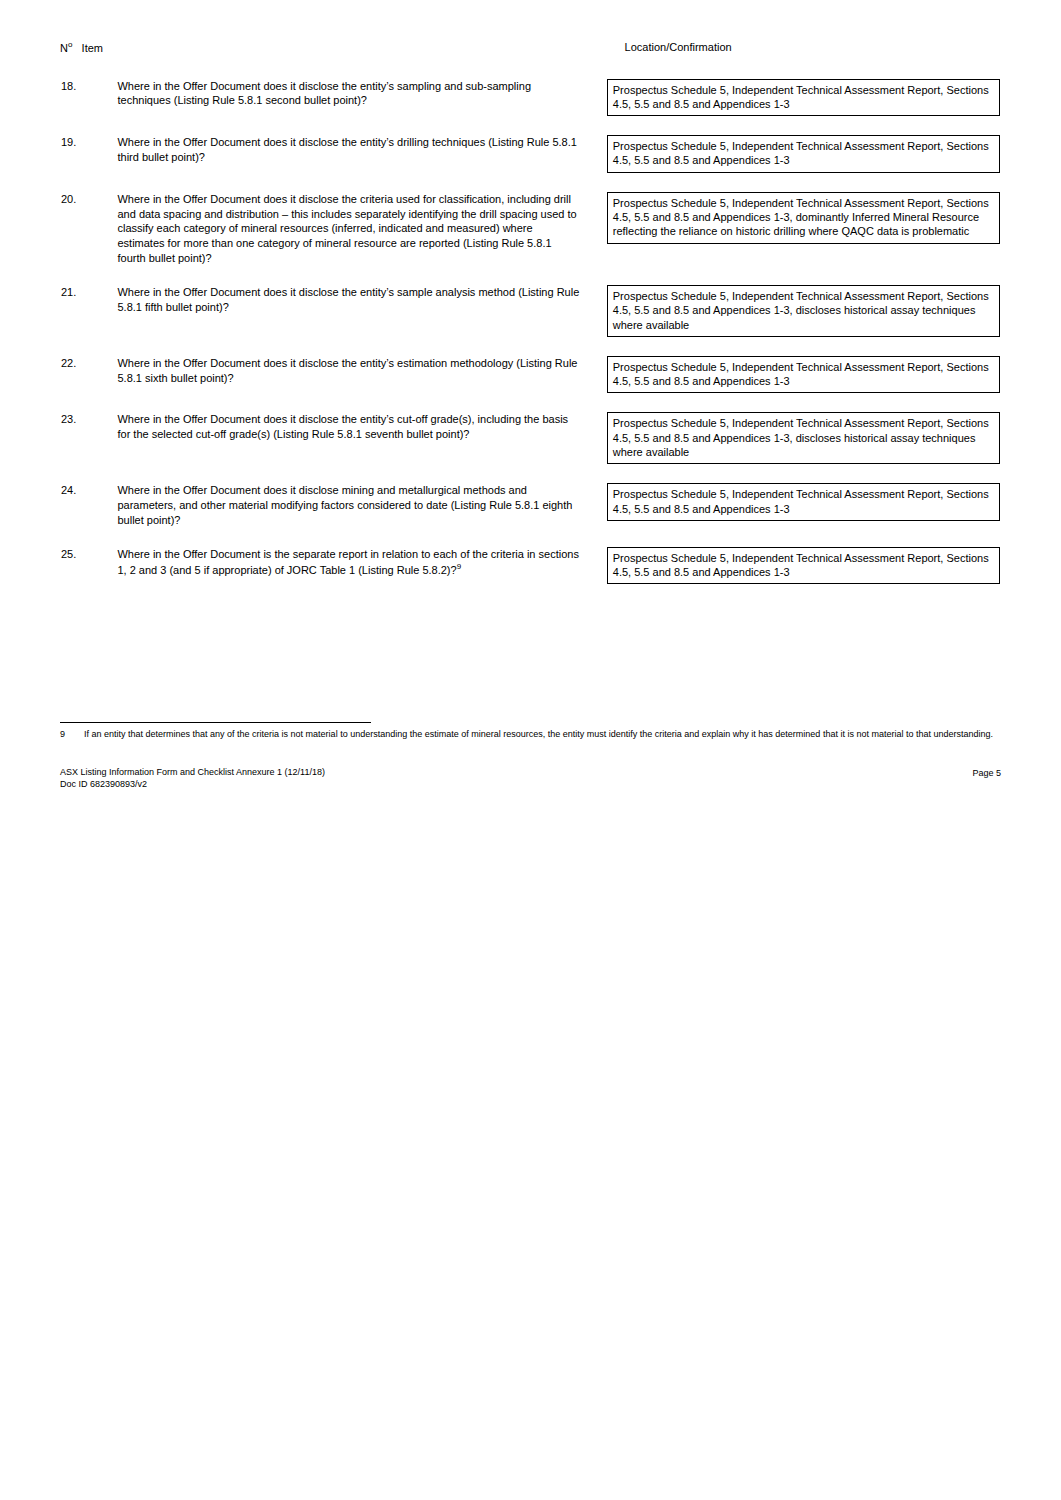No Item
Location/Confirmation
| 18. | Where in the Offer Document does it disclose the entity’s sampling and sub-sampling techniques (Listing Rule 5.8.1 second bullet point)? | Prospectus Schedule 5, Independent Technical Assessment Report, Sections 4.5, 5.5 and 8.5 and Appendices 1-3 |
| 19. | Where in the Offer Document does it disclose the entity’s drilling techniques (Listing Rule 5.8.1 third bullet point)? | Prospectus Schedule 5, Independent Technical Assessment Report, Sections 4.5, 5.5 and 8.5 and Appendices 1-3 |
| 20. | Where in the Offer Document does it disclose the criteria used for classification, including drill and data spacing and distribution – this includes separately identifying the drill spacing used to classify each category of mineral resources (inferred, indicated and measured) where estimates for more than one category of mineral resource are reported (Listing Rule 5.8.1 fourth bullet point)? | Prospectus Schedule 5, Independent Technical Assessment Report, Sections 4.5, 5.5 and 8.5 and Appendices 1-3, dominantly Inferred Mineral Resource reflecting the reliance on historic drilling where QAQC data is problematic |
| 21. | Where in the Offer Document does it disclose the entity’s sample analysis method (Listing Rule 5.8.1 fifth bullet point)? | Prospectus Schedule 5, Independent Technical Assessment Report, Sections 4.5, 5.5 and 8.5 and Appendices 1-3, discloses historical assay techniques where available |
| 22. | Where in the Offer Document does it disclose the entity’s estimation methodology (Listing Rule 5.8.1 sixth bullet point)? | Prospectus Schedule 5, Independent Technical Assessment Report, Sections 4.5, 5.5 and 8.5 and Appendices 1-3 |
| 23. | Where in the Offer Document does it disclose the entity’s cut-off grade(s), including the basis for the selected cut-off grade(s) (Listing Rule 5.8.1 seventh bullet point)? | Prospectus Schedule 5, Independent Technical Assessment Report, Sections 4.5, 5.5 and 8.5 and Appendices 1-3, discloses historical assay techniques where available |
| 24. | Where in the Offer Document does it disclose mining and metallurgical methods and parameters, and other material modifying factors considered to date (Listing Rule 5.8.1 eighth bullet point)? | Prospectus Schedule 5, Independent Technical Assessment Report, Sections 4.5, 5.5 and 8.5 and Appendices 1-3 |
| 25. | Where in the Offer Document is the separate report in relation to each of the criteria in sections 1, 2 and 3 (and 5 if appropriate) of JORC Table 1 (Listing Rule 5.8.2)? 9 | Prospectus Schedule 5, Independent Technical Assessment Report, Sections 4.5, 5.5 and 8.5 and Appendices 1-3 |
9
If an entity that determines that any of the criteria is not material to understanding the estimate of mineral resources, the entity must identify the criteria and explain why it has determined that it is not material to that understanding.
ASX Listing Information Form and Checklist Annexure 1 (12/11/18)
Doc ID 682390893/v2
Page 5